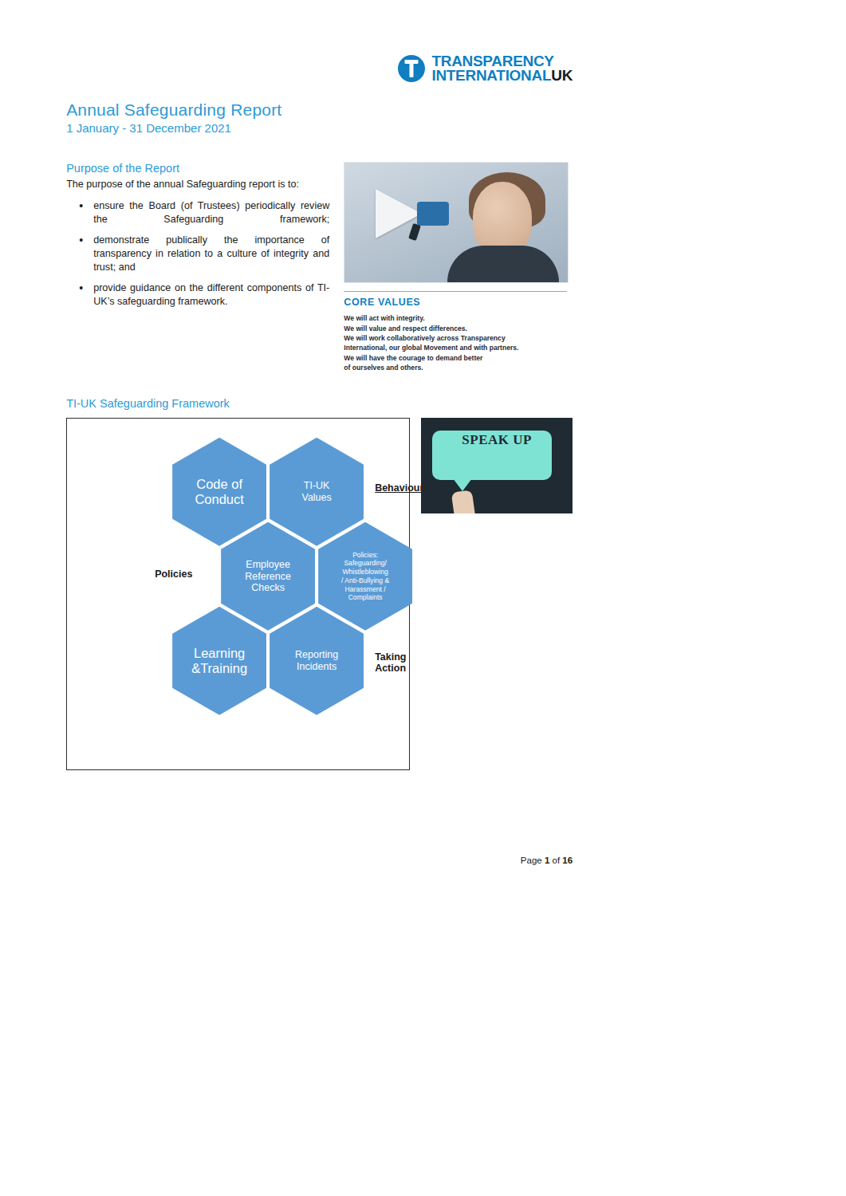TRANSPARENCY INTERNATIONALUK
Annual Safeguarding Report
1 January - 31 December 2021
Purpose of the Report
The purpose of the annual Safeguarding report is to:
ensure the Board (of Trustees) periodically review the Safeguarding framework;
demonstrate publically the importance of transparency in relation to a culture of integrity and trust; and
provide guidance on the different components of TI-UK’s safeguarding framework.
CORE VALUES
We will act with integrity. We will value and respect differences. We will work collaboratively across Transparency International, our global Movement and with partners. We will have the courage to demand better of ourselves and others.
TI-UK Safeguarding Framework
Code of
Conduct
TI-UK
Values
Employee
Reference
Checks
Policies:
Safeguarding/
Whistleblowing
/ Anti-Bullying &
Harassment /
Complaints
Learning
&Training
Reporting
Incidents
Behaviours
Policies
Taking Action
SPEAK UP
Page 1 of 16